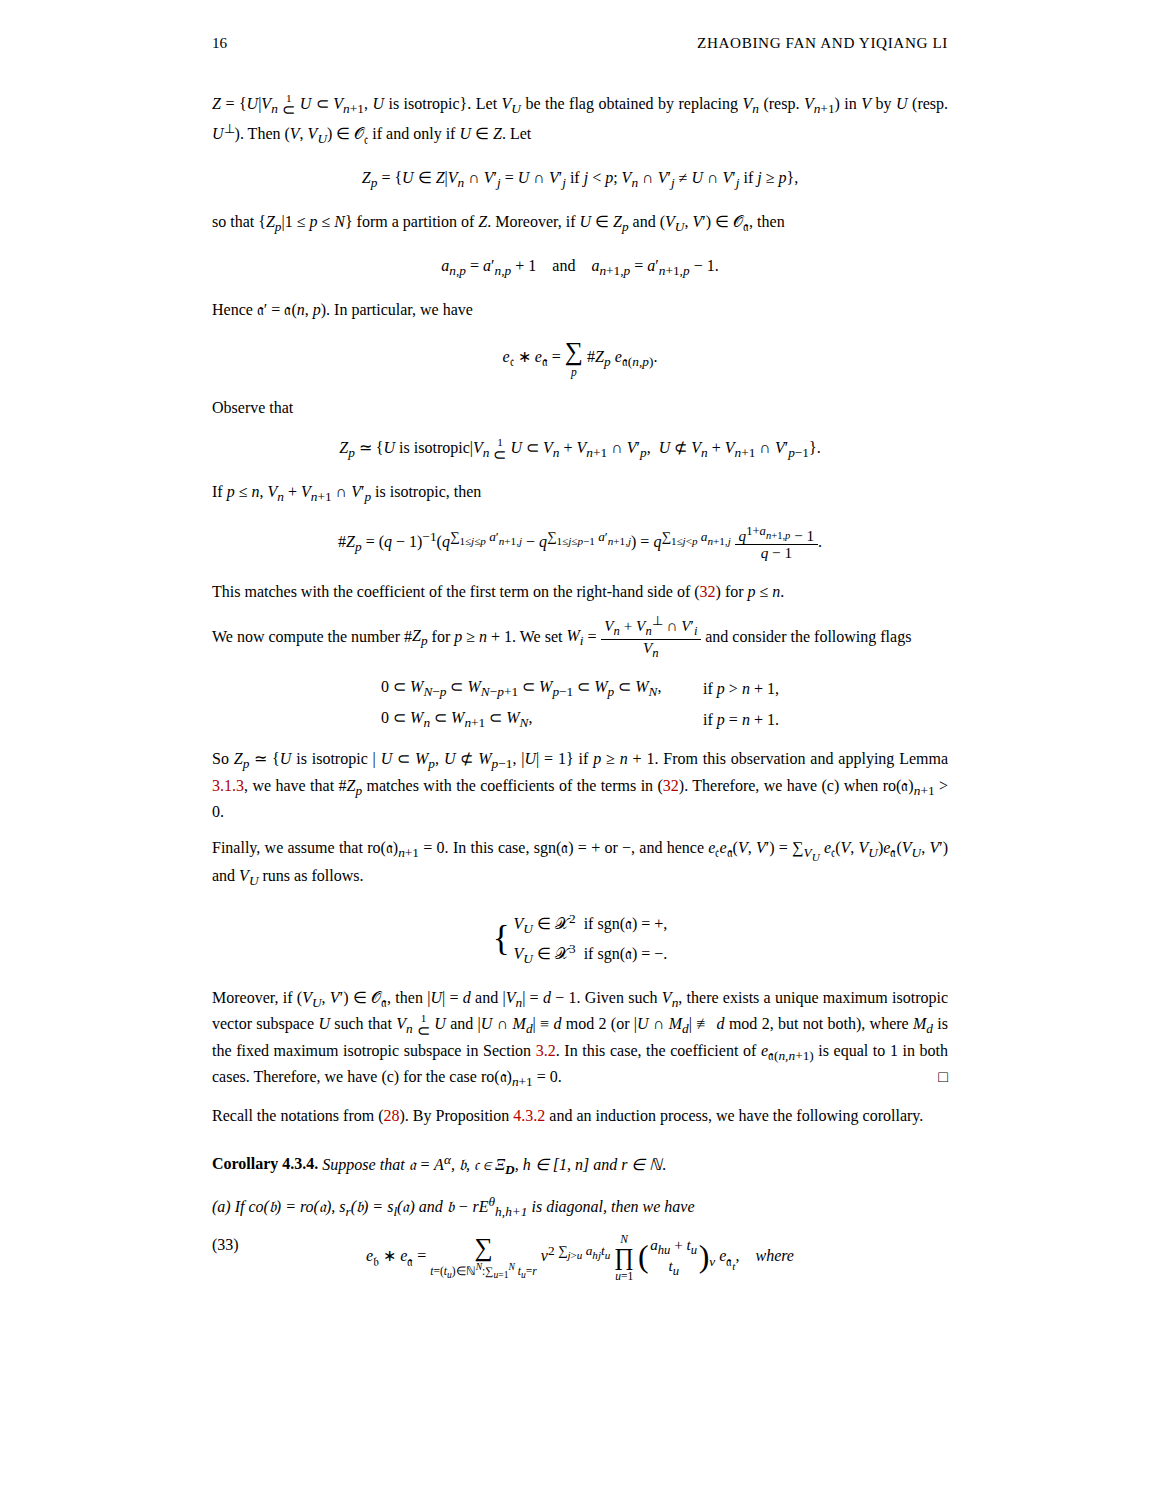16 ZHAOBING FAN AND YIQIANG LI
Z = {U|Vn 1⊂ U ⊂ Vn+1, U is isotropic}. Let VU be the flag obtained by replacing Vn (resp. Vn+1) in V by U (resp. U⊥). Then (V, VU) ∈ 𝒪𝔠 if and only if U ∈ Z. Let
Zp = {U ∈ Z|Vn ∩ V′j = U ∩ V′j if j < p; Vn ∩ V′j ≠ U ∩ V′j if j ≥ p},
so that {Zp|1 ≤ p ≤ N} form a partition of Z. Moreover, if U ∈ Zp and (VU, V′) ∈ 𝒪𝔞, then
an,p = a′n,p + 1 and an+1,p = a′n+1,p − 1.
Hence 𝔞′ = 𝔞(n, p). In particular, we have
e𝔠 ∗ e𝔞 = ∑p #Zp e𝔞(n,p).
Observe that
Zp ≃ {U is isotropic|Vn 1⊂ U ⊂ Vn + Vn+1 ∩ V′p, U ⊄ Vn + Vn+1 ∩ V′p−1}.
If p ≤ n, Vn + Vn+1 ∩ V′p is isotropic, then
#Zp = (q − 1)−1(q∑1≤j≤p a′n+1,j − q∑1≤j≤p−1 a′n+1,j) = q∑1≤j<p an+1,j q1+an+1,p − 1 q − 1.
This matches with the coefficient of the first term on the right-hand side of (32) for p ≤ n.
We now compute the number #Zp for p ≥ n + 1. We set Wi = Vn + Vn⊥ ∩ V′i Vn and consider the following flags
| 0 ⊂ W N − p ⊂ W N − p +1 ⊂ W p −1 ⊂ W p ⊂ W N , | if p > n + 1, |
| 0 ⊂ W n ⊂ W n +1 ⊂ W N , | if p = n + 1. |
So Zp ≃ {U is isotropic | U ⊂ Wp, U ⊄ Wp−1, |U| = 1} if p ≥ n + 1. From this observation and applying Lemma 3.1.3, we have that #Zp matches with the coefficients of the terms in (32). Therefore, we have (c) when ro(𝔞)n+1 > 0.
Finally, we assume that ro(𝔞)n+1 = 0. In this case, sgn(𝔞) = + or −, and hence e𝔠e𝔞(V, V′) = ∑VU e𝔠(V, VU)e𝔞(VU, V′) and VU runs as follows.
{ VU ∈ 𝒳2 if sgn(𝔞) = +,
VU ∈ 𝒳3 if sgn(𝔞) = −.
Moreover, if (VU, V′) ∈ 𝒪𝔞, then |U| = d and |Vn| = d − 1. Given such Vn, there exists a unique maximum isotropic vector subspace U such that Vn 1⊂ U and |U ∩ Md| ≡ d mod 2 (or |U ∩ Md| ≢ d mod 2, but not both), where Md is the fixed maximum isotropic subspace in Section 3.2. In this case, the coefficient of e𝔞(n,n+1) is equal to 1 in both cases. Therefore, we have (c) for the case ro(𝔞)n+1 = 0. □
Recall the notations from (28). By Proposition 4.3.2 and an induction process, we have the following corollary.
Corollary 4.3.4. Suppose that 𝔞 = Aα, 𝔟, 𝔠 ∈ ΞD, h ∈ [1, n] and r ∈ ℕ.
(a) If co(𝔟) = ro(𝔞), sr(𝔟) = sl(𝔞) and 𝔟 − rEθh,h+1 is diagonal, then we have
(33)
e𝔟 ∗ e𝔞 = ∑t=(tu)∈ℕN:∑u=1N tu=r v2 ∑j>u ahjtu N∏u=1 (ahu + tu tu)v e𝔞t, where